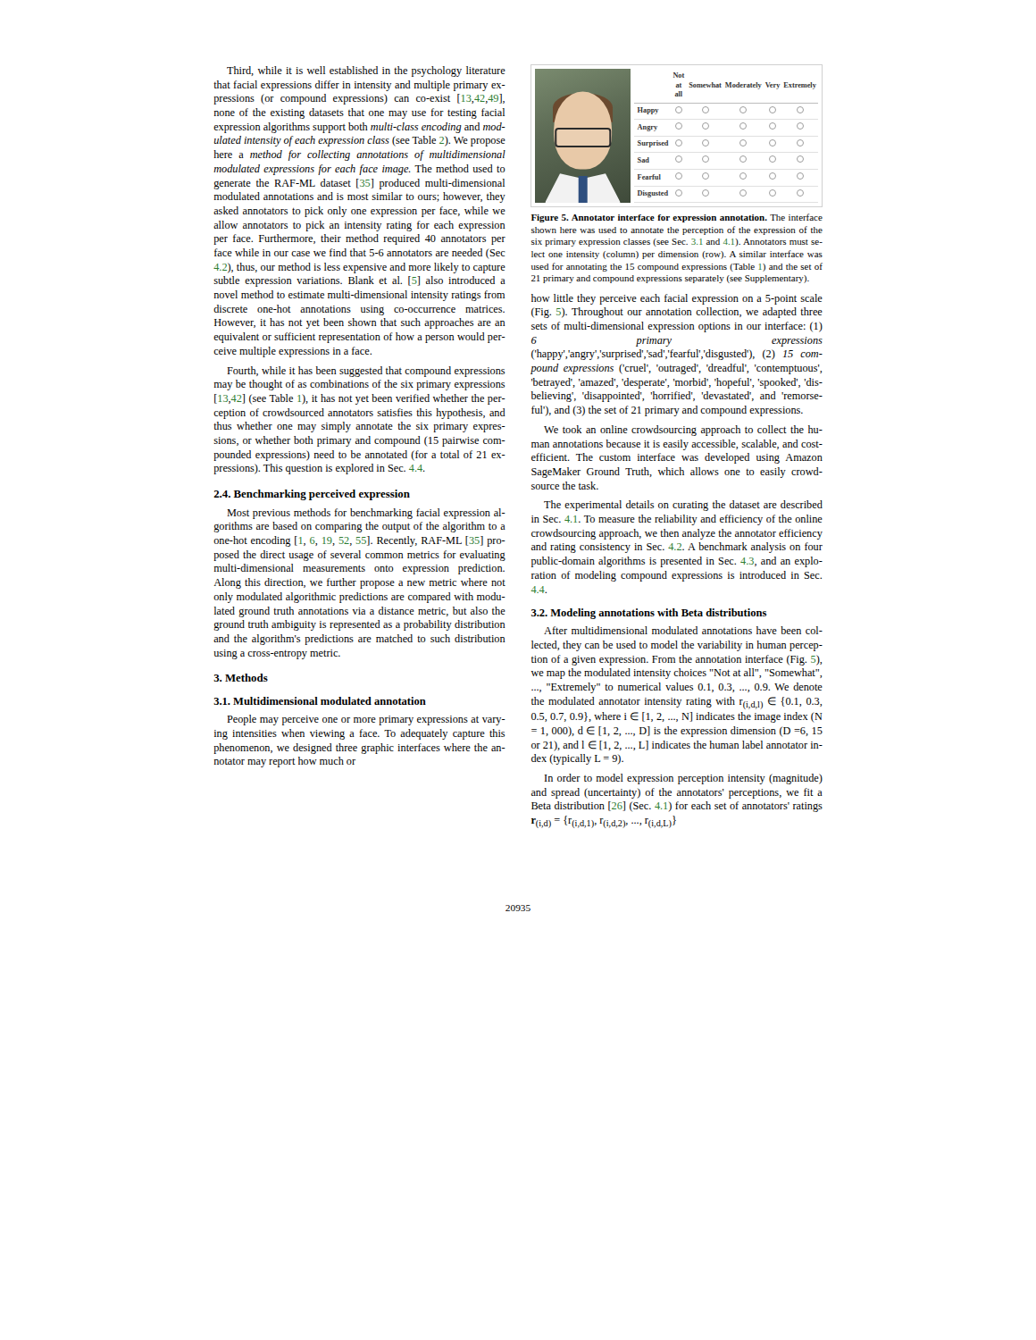Third, while it is well established in the psychology literature that facial expressions differ in intensity and multiple primary expressions (or compound expressions) can co-exist [13,42,49], none of the existing datasets that one may use for testing facial expression algorithms support both multi-class encoding and modulated intensity of each expression class (see Table 2). We propose here a method for collecting annotations of multidimensional modulated expressions for each face image. The method used to generate the RAF-ML dataset [35] produced multi-dimensional modulated annotations and is most similar to ours; however, they asked annotators to pick only one expression per face, while we allow annotators to pick an intensity rating for each expression per face. Furthermore, their method required 40 annotators per face while in our case we find that 5-6 annotators are needed (Sec 4.2), thus, our method is less expensive and more likely to capture subtle expression variations. Blank et al. [5] also introduced a novel method to estimate multi-dimensional intensity ratings from discrete one-hot annotations using co-occurrence matrices. However, it has not yet been shown that such approaches are an equivalent or sufficient representation of how a person would perceive multiple expressions in a face.
Fourth, while it has been suggested that compound expressions may be thought of as combinations of the six primary expressions [13,42] (see Table 1), it has not yet been verified whether the perception of crowdsourced annotators satisfies this hypothesis, and thus whether one may simply annotate the six primary expressions, or whether both primary and compound (15 pairwise compounded expressions) need to be annotated (for a total of 21 expressions). This question is explored in Sec. 4.4.
2.4. Benchmarking perceived expression
Most previous methods for benchmarking facial expression algorithms are based on comparing the output of the algorithm to a one-hot encoding [1, 6, 19, 52, 55]. Recently, RAF-ML [35] proposed the direct usage of several common metrics for evaluating multi-dimensional measurements onto expression prediction. Along this direction, we further propose a new metric where not only modulated algorithmic predictions are compared with modulated ground truth annotations via a distance metric, but also the ground truth ambiguity is represented as a probability distribution and the algorithm's predictions are matched to such distribution using a cross-entropy metric.
3. Methods
3.1. Multidimensional modulated annotation
People may perceive one or more primary expressions at varying intensities when viewing a face. To adequately capture this phenomenon, we designed three graphic interfaces where the annotator may report how much or
| | Not at all | Somewhat | Moderately | Very | Extremely |
| --- | --- | --- | --- | --- | --- |
| Happy | | | | | |
| Angry | | | | | |
| Surprised | | | | | |
| Sad | | | | | |
| Fearful | | | | | |
| Disgusted | | | | | |
Figure 5. Annotator interface for expression annotation. The interface shown here was used to annotate the perception of the expression of the six primary expression classes (see Sec. 3.1 and 4.1). Annotators must select one intensity (column) per dimension (row). A similar interface was used for annotating the 15 compound expressions (Table 1) and the set of 21 primary and compound expressions separately (see Supplementary).
how little they perceive each facial expression on a 5-point scale (Fig. 5). Throughout our annotation collection, we adapted three sets of multi-dimensional expression options in our interface: (1) 6 primary expressions ('happy','angry','surprised','sad','fearful','disgusted'), (2) 15 compound expressions ('cruel', 'outraged', 'dreadful', 'contemptuous', 'betrayed', 'amazed', 'desperate', 'morbid', 'hopeful', 'spooked', 'disbelieving', 'disappointed', 'horrified', 'devastated', and 'remorseful'), and (3) the set of 21 primary and compound expressions.
We took an online crowdsourcing approach to collect the human annotations because it is easily accessible, scalable, and cost-efficient. The custom interface was developed using Amazon SageMaker Ground Truth, which allows one to easily crowdsource the task.
The experimental details on curating the dataset are described in Sec. 4.1. To measure the reliability and efficiency of the online crowdsourcing approach, we then analyze the annotator efficiency and rating consistency in Sec. 4.2. A benchmark analysis on four public-domain algorithms is presented in Sec. 4.3, and an exploration of modeling compound expressions is introduced in Sec. 4.4.
3.2. Modeling annotations with Beta distributions
After multidimensional modulated annotations have been collected, they can be used to model the variability in human perception of a given expression. From the annotation interface (Fig. 5), we map the modulated intensity choices "Not at all", "Somewhat", ..., "Extremely" to numerical values 0.1, 0.3, ..., 0.9. We denote the modulated annotator intensity rating with r(i,d,l) ∈ {0.1, 0.3, 0.5, 0.7, 0.9}, where i ∈ [1, 2, ..., N] indicates the image index (N = 1, 000), d ∈ [1, 2, ..., D] is the expression dimension (D =6, 15 or 21), and l ∈ [1, 2, ..., L] indicates the human label annotator index (typically L = 9).
In order to model expression perception intensity (magnitude) and spread (uncertainty) of the annotators' perceptions, we fit a Beta distribution [26] (Sec. 4.1) for each set of annotators' ratings r(i,d) = {r(i,d,1), r(i,d,2), ..., r(i,d,L)}
20935